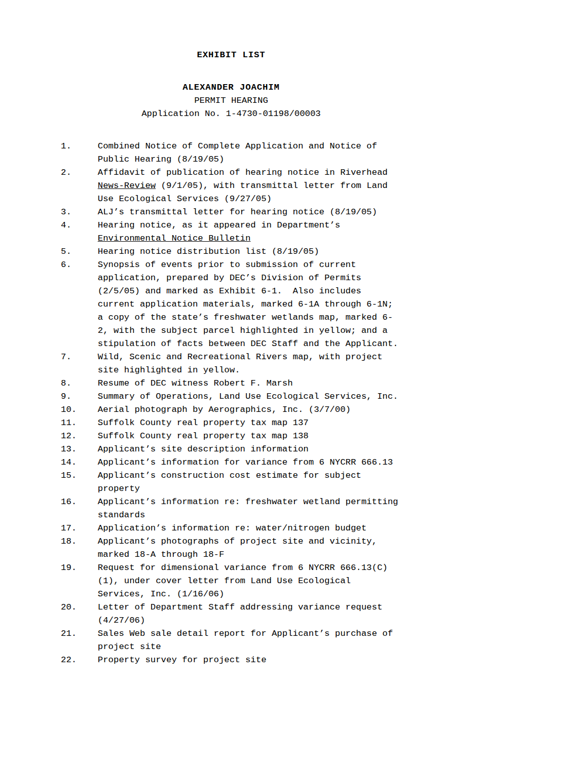EXHIBIT LIST
ALEXANDER JOACHIM
PERMIT HEARING
Application No. 1-4730-01198/00003
1. Combined Notice of Complete Application and Notice of Public Hearing (8/19/05)
2. Affidavit of publication of hearing notice in Riverhead News-Review (9/1/05), with transmittal letter from Land Use Ecological Services (9/27/05)
3. ALJ’s transmittal letter for hearing notice (8/19/05)
4. Hearing notice, as it appeared in Department’s Environmental Notice Bulletin
5. Hearing notice distribution list (8/19/05)
6. Synopsis of events prior to submission of current application, prepared by DEC’s Division of Permits (2/5/05) and marked as Exhibit 6-1. Also includes current application materials, marked 6-1A through 6-1N; a copy of the state’s freshwater wetlands map, marked 6-2, with the subject parcel highlighted in yellow; and a stipulation of facts between DEC Staff and the Applicant.
7. Wild, Scenic and Recreational Rivers map, with project site highlighted in yellow.
8. Resume of DEC witness Robert F. Marsh
9. Summary of Operations, Land Use Ecological Services, Inc.
10. Aerial photograph by Aerographics, Inc. (3/7/00)
11. Suffolk County real property tax map 137
12. Suffolk County real property tax map 138
13. Applicant’s site description information
14. Applicant’s information for variance from 6 NYCRR 666.13
15. Applicant’s construction cost estimate for subject property
16. Applicant’s information re: freshwater wetland permitting standards
17. Application’s information re: water/nitrogen budget
18. Applicant’s photographs of project site and vicinity, marked 18-A through 18-F
19. Request for dimensional variance from 6 NYCRR 666.13(C)(1), under cover letter from Land Use Ecological Services, Inc. (1/16/06)
20. Letter of Department Staff addressing variance request (4/27/06)
21. Sales Web sale detail report for Applicant’s purchase of project site
22. Property survey for project site